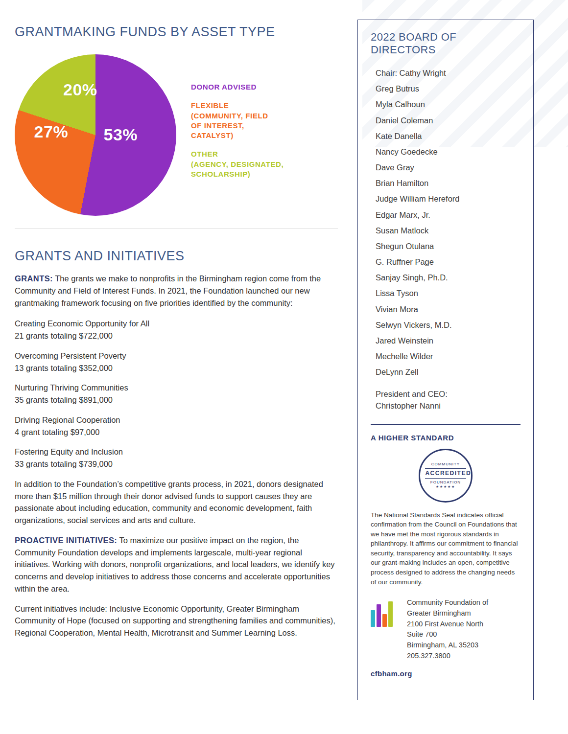GRANTMAKING FUNDS BY ASSET TYPE
53% 27% 20%
DONOR ADVISED
FLEXIBLE
(COMMUNITY, FIELD
OF INTEREST,
CATALYST)
OTHER
(AGENCY, DESIGNATED,
SCHOLARSHIP)
GRANTS AND INITIATIVES
GRANTS: The grants we make to nonprofits in the Birmingham region come from the Community and Field of Interest Funds. In 2021, the Foundation launched our new grantmaking framework focusing on five priorities identified by the community:
Creating Economic Opportunity for All
21 grants totaling $722,000
Overcoming Persistent Poverty
13 grants totaling $352,000
Nurturing Thriving Communities
35 grants totaling $891,000
Driving Regional Cooperation
4 grant totaling $97,000
Fostering Equity and Inclusion
33 grants totaling $739,000
In addition to the Foundation’s competitive grants process, in 2021, donors designated more than $15 million through their donor advised funds to support causes they are passionate about including education, community and economic development, faith organizations, social services and arts and culture.
PROACTIVE INITIATIVES: To maximize our positive impact on the region, the Community Foundation develops and implements largescale, multi-year regional initiatives. Working with donors, nonprofit organizations, and local leaders, we identify key concerns and develop initiatives to address those concerns and accelerate opportunities within the area.
Current initiatives include: Inclusive Economic Opportunity, Greater Birmingham Community of Hope (focused on supporting and strengthening families and communities), Regional Cooperation, Mental Health, Microtransit and Summer Learning Loss.
2022 BOARD OF DIRECTORS
Chair: Cathy Wright
Greg Butrus
Myla Calhoun
Daniel Coleman
Kate Danella
Nancy Goedecke
Dave Gray
Brian Hamilton
Judge William Hereford
Edgar Marx, Jr.
Susan Matlock
Shegun Otulana
G. Ruffner Page
Sanjay Singh, Ph.D.
Lissa Tyson
Vivian Mora
Selwyn Vickers, M.D.
Jared Weinstein
Mechelle Wilder
DeLynn Zell
President and CEO:
Christopher Nanni
A HIGHER STANDARD
COMMUNITY ACCREDITED FOUNDATION ★★★★★
The National Standards Seal indicates official confirmation from the Council on Foundations that we have met the most rigorous standards in philanthropy. It affirms our commitment to financial security, transparency and accountability. It says our grant-making includes an open, competitive process designed to address the changing needs of our community.
Community Foundation of
Greater Birmingham
2100 First Avenue North
Suite 700
Birmingham, AL 35203
205.327.3800
cfbham.org